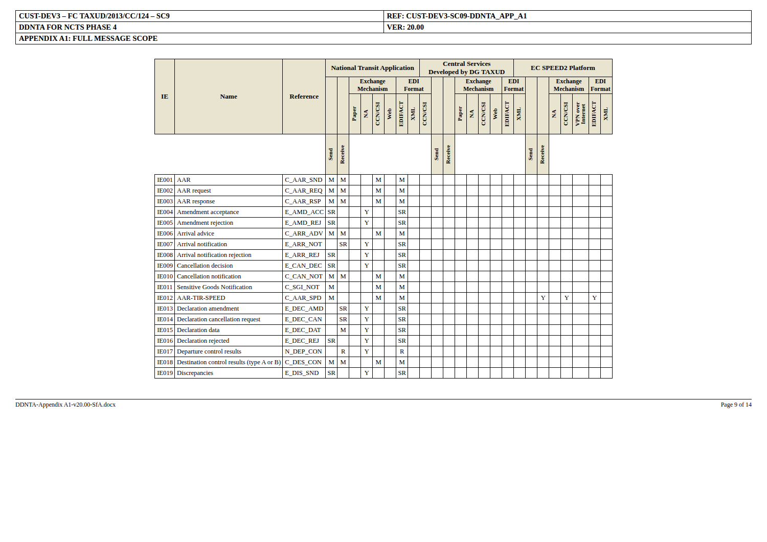| CUST-DEV3 – FC TAXUD/2013/CC/124 – SC9 | REF: CUST-DEV3-SC09-DDNTA_APP_A1 |
| DDNTA FOR NCTS PHASE 4 | VER: 20.00 |
| APPENDIX A1: FULL MESSAGE SCOPE |
| IE | Name | Reference | National Transit Application | Central Services Developed by DG TAXUD | EC SPEED2 Platform |
| --- | --- | --- | --- | --- | --- |
| | | Exchange Mechanism | EDI Format | | | Exchange Mechanism | EDI Format | | | Exchange Mechanism | EDI Format |
| Paper | NA | CCN/CSI | Web | EDIFACT | XML | CCN/CSI | Paper | NA | CCN/CSI | Web | EDIFACT | XML | NA | CCN/CSI | VPN over Internet | EDIFACT | XML |
| | Send | Receive | | Send | Receive | | Send | Receive | |
| IE001 | AAR | C_AAR_SND | M | M | | | M | | M | | | | | | | | | | | | | | | | | |
| IE002 | AAR request | C_AAR_REQ | M | M | | | M | | M | | | | | | | | | | | | | | | | | |
| IE003 | AAR response | C_AAR_RSP | M | M | | | M | | M | | | | | | | | | | | | | | | | | |
| IE004 | Amendment acceptance | E_AMD_ACC | SR | | | Y | | | SR | | | | | | | | | | | | | | | | | |
| IE005 | Amendment rejection | E_AMD_REJ | SR | | | Y | | | SR | | | | | | | | | | | | | | | | | |
| IE006 | Arrival advice | C_ARR_ADV | M | M | | | M | | M | | | | | | | | | | | | | | | | | |
| IE007 | Arrival notification | E_ARR_NOT | | SR | | Y | | | SR | | | | | | | | | | | | | | | | | |
| IE008 | Arrival notification rejection | E_ARR_REJ | SR | | | Y | | | SR | | | | | | | | | | | | | | | | | |
| IE009 | Cancellation decision | E_CAN_DEC | SR | | | Y | | | SR | | | | | | | | | | | | | | | | | |
| IE010 | Cancellation notification | C_CAN_NOT | M | M | | | M | | M | | | | | | | | | | | | | | | | | |
| IE011 | Sensitive Goods Notification | C_SGI_NOT | M | | | | M | | M | | | | | | | | | | | | | | | | | |
| IE012 | AAR-TIR-SPEED | C_AAR_SPD | M | | | | M | | M | | | | | | | | | | | | Y | | Y | | Y | |
| IE013 | Declaration amendment | E_DEC_AMD | | SR | | Y | | | SR | | | | | | | | | | | | | | | | | |
| IE014 | Declaration cancellation request | E_DEC_CAN | | SR | | Y | | | SR | | | | | | | | | | | | | | | | | |
| IE015 | Declaration data | E_DEC_DAT | | M | | Y | | | SR | | | | | | | | | | | | | | | | | |
| IE016 | Declaration rejected | E_DEC_REJ | SR | | | Y | | | SR | | | | | | | | | | | | | | | | | |
| IE017 | Departure control results | N_DEP_CON | | R | | Y | | | R | | | | | | | | | | | | | | | | | |
| IE018 | Destination control results (type A or B) | C_DES_CON | M | M | | | M | | M | | | | | | | | | | | | | | | | | |
| IE019 | Discrepancies | E_DIS_SND | SR | | | Y | | | SR | | | | | | | | | | | | | | | | | |
DDNTA-Appendix A1-v20.00-SfA.docx Page 9 of 14